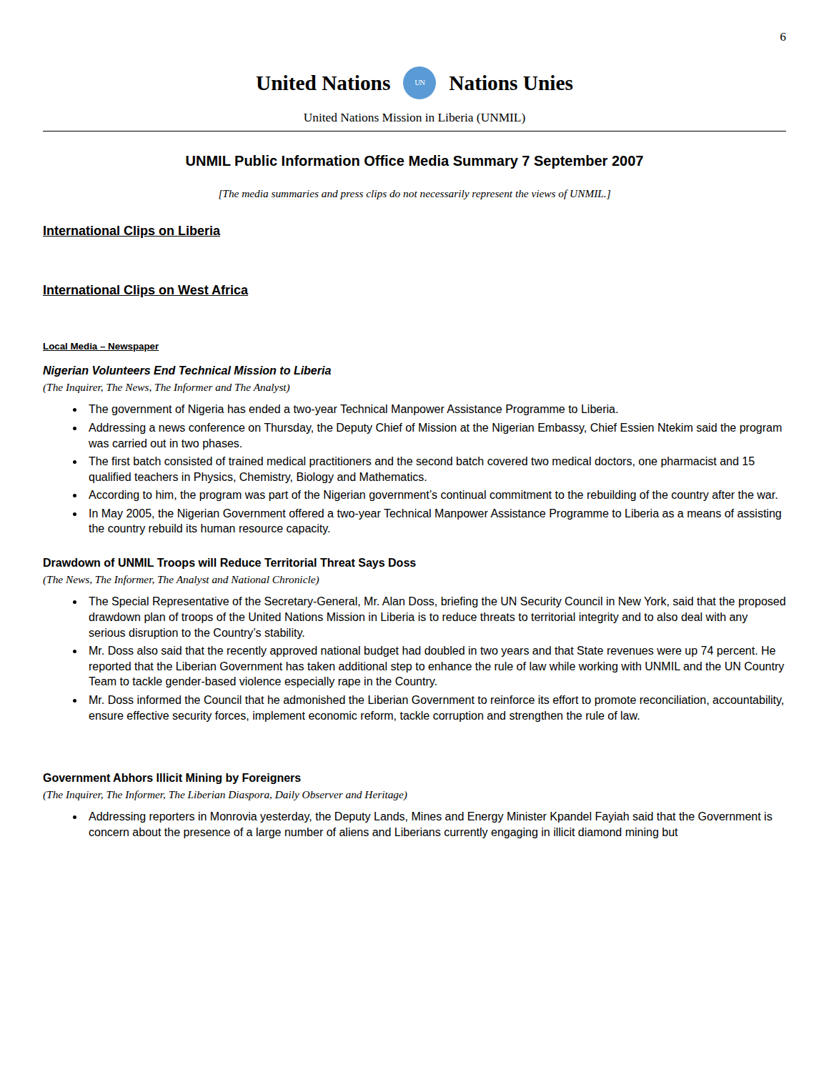6
United Nations UN Nations Unies
United Nations Mission in Liberia (UNMIL)
UNMIL Public Information Office Media Summary 7 September 2007
[The media summaries and press clips do not necessarily represent the views of UNMIL.]
International Clips on Liberia
International Clips on West Africa
Local Media – Newspaper
Nigerian Volunteers End Technical Mission to Liberia
(The Inquirer, The News, The Informer and The Analyst)
The government of Nigeria has ended a two-year Technical Manpower Assistance Programme to Liberia.
Addressing a news conference on Thursday, the Deputy Chief of Mission at the Nigerian Embassy, Chief Essien Ntekim said the program was carried out in two phases.
The first batch consisted of trained medical practitioners and the second batch covered two medical doctors, one pharmacist and 15 qualified teachers in Physics, Chemistry, Biology and Mathematics.
According to him, the program was part of the Nigerian government’s continual commitment to the rebuilding of the country after the war.
In May 2005, the Nigerian Government offered a two-year Technical Manpower Assistance Programme to Liberia as a means of assisting the country rebuild its human resource capacity.
Drawdown of UNMIL Troops will Reduce Territorial Threat Says Doss
(The News, The Informer, The Analyst and National Chronicle)
The Special Representative of the Secretary-General, Mr. Alan Doss, briefing the UN Security Council in New York, said that the proposed drawdown plan of troops of the United Nations Mission in Liberia is to reduce threats to territorial integrity and to also deal with any serious disruption to the Country’s stability.
Mr. Doss also said that the recently approved national budget had doubled in two years and that State revenues were up 74 percent. He reported that the Liberian Government has taken additional step to enhance the rule of law while working with UNMIL and the UN Country Team to tackle gender-based violence especially rape in the Country.
Mr. Doss informed the Council that he admonished the Liberian Government to reinforce its effort to promote reconciliation, accountability, ensure effective security forces, implement economic reform, tackle corruption and strengthen the rule of law.
Government Abhors Illicit Mining by Foreigners
(The Inquirer, The Informer, The Liberian Diaspora, Daily Observer and Heritage)
Addressing reporters in Monrovia yesterday, the Deputy Lands, Mines and Energy Minister Kpandel Fayiah said that the Government is concern about the presence of a large number of aliens and Liberians currently engaging in illicit diamond mining but